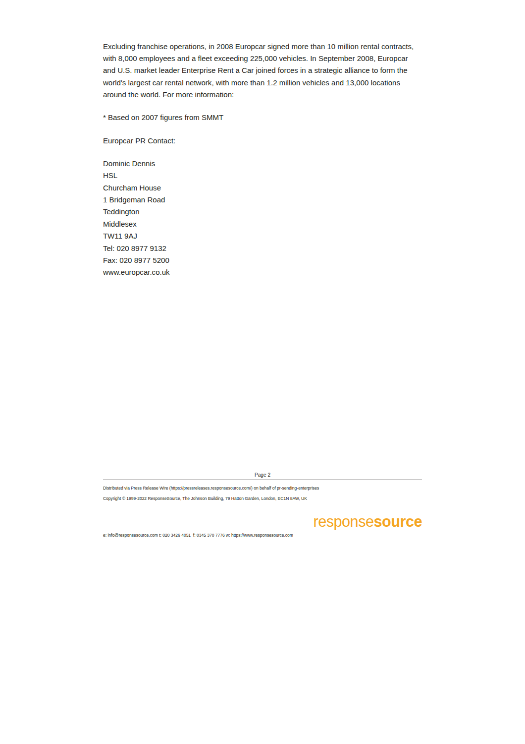Excluding franchise operations, in 2008 Europcar signed more than 10 million rental contracts, with 8,000 employees and a fleet exceeding 225,000 vehicles. In September 2008, Europcar and U.S. market leader Enterprise Rent a Car joined forces in a strategic alliance to form the world's largest car rental network, with more than 1.2 million vehicles and 13,000 locations around the world. For more information:
* Based on 2007 figures from SMMT
Europcar PR Contact:
Dominic Dennis
HSL
Churcham House
1 Bridgeman Road
Teddington
Middlesex
TW11 9AJ
Tel: 020 8977 9132
Fax: 020 8977 5200
www.europcar.co.uk
Page 2
Distributed via Press Release Wire (https://pressreleases.responsesource.com/) on behalf of pr-sending-enterprises
Copyright © 1999-2022 ResponseSource, The Johnson Building, 79 Hatton Garden, London, EC1N 8AW, UK
e: info@responsesource.com t: 020 3426 4051 f: 0345 370 7776 w: https://www.responsesource.com response source